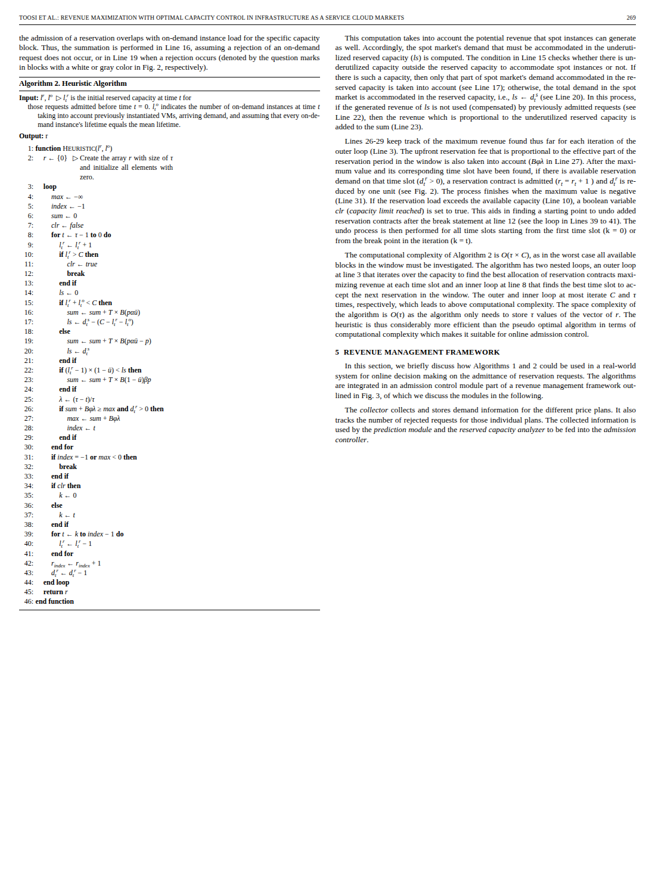Toosi et al.: Revenue Maximization with Optimal Capacity Control in Infrastructure as a Service Cloud Markets 269
the admission of a reservation overlaps with on-demand instance load for the specific capacity block. Thus, the summation is performed in Line 16, assuming a rejection of an on-demand request does not occur, or in Line 19 when a rejection occurs (denoted by the question marks in blocks with a white or gray color in Fig. 2, respectively).
Algorithm 2. Heuristic Algorithm
Input: lr, lo ▷ ltr is the initial reserved capacity at time t for those requests admitted before time t = 0. lto indicates the number of on-demand instances at time t taking into account previously instantiated VMs, arriving demand, and assuming that every on-demand instance's lifetime equals the mean lifetime.
Output: r
function HEURISTIC(lr, lo)
r ← {0} ▷ Create the array r with size of τ and initialize all elements with zero.
loop
max ← −∞
index ← −1
sum ← 0
clr ← false
for t ← τ − 1 to 0 do
ltr ← ltr + 1
if ltr > C then
clr ← true
break
end if
ls ← 0
if ltr + lto < C then
sum ← sum + T × B(pαū)
ls ← dts − (C − ltr − lto)
else
sum ← sum + T × B(pαū − p)
ls ← dts
end if
if (ltr − 1) × (1 − ū) < ls then
sum ← sum + T × B(1 − ū)βp
end if
λ ← (τ − t)/τ
if sum + Bφλ ≥ max and dtr > 0 then
max ← sum + Bφλ
index ← t
end if
end for
if index = −1 or max < 0 then
break
end if
if clr then
k ← 0
else
k ← t
end if
for t ← k to index − 1 do
ltr ← ltr − 1
end for
rindex ← rindex + 1
dtr ← dtr − 1
end loop
return r
end function
This computation takes into account the potential revenue that spot instances can generate as well. Accordingly, the spot market's demand that must be accommodated in the underutilized reserved capacity (ls) is computed. The condition in Line 15 checks whether there is underutilized capacity outside the reserved capacity to accommodate spot instances or not. If there is such a capacity, then only that part of spot market's demand accommodated in the reserved capacity is taken into account (see Line 17); otherwise, the total demand in the spot market is accommodated in the reserved capacity, i.e., ls ← dts (see Line 20). In this process, if the generated revenue of ls is not used (compensated) by previously admitted requests (see Line 22), then the revenue which is proportional to the underutilized reserved capacity is added to the sum (Line 23).
Lines 26-29 keep track of the maximum revenue found thus far for each iteration of the outer loop (Line 3). The upfront reservation fee that is proportional to the effective part of the reservation period in the window is also taken into account (Bφλ in Line 27). After the maximum value and its corresponding time slot have been found, if there is available reservation demand on that time slot (dtr > 0), a reservation contract is admitted (rt = rt + 1 ) and dtr is reduced by one unit (see Fig. 2). The process finishes when the maximum value is negative (Line 31). If the reservation load exceeds the available capacity (Line 10), a boolean variable clr (capacity limit reached) is set to true. This aids in finding a starting point to undo added reservation contracts after the break statement at line 12 (see the loop in Lines 39 to 41). The undo process is then performed for all time slots starting from the first time slot (k = 0) or from the break point in the iteration (k = t).
The computational complexity of Algorithm 2 is O(τ × C), as in the worst case all available blocks in the window must be investigated. The algorithm has two nested loops, an outer loop at line 3 that iterates over the capacity to find the best allocation of reservation contracts maximizing revenue at each time slot and an inner loop at line 8 that finds the best time slot to accept the next reservation in the window. The outer and inner loop at most iterate C and τ times, respectively, which leads to above computational complexity. The space complexity of the algorithm is O(τ) as the algorithm only needs to store τ values of the vector of r. The heuristic is thus considerably more efficient than the pseudo optimal algorithm in terms of computational complexity which makes it suitable for online admission control.
5 Revenue Management Framework
In this section, we briefly discuss how Algorithms 1 and 2 could be used in a real-world system for online decision making on the admittance of reservation requests. The algorithms are integrated in an admission control module part of a revenue management framework outlined in Fig. 3, of which we discuss the modules in the following.
The collector collects and stores demand information for the different price plans. It also tracks the number of rejected requests for those individual plans. The collected information is used by the prediction module and the reserved capacity analyzer to be fed into the admission controller.